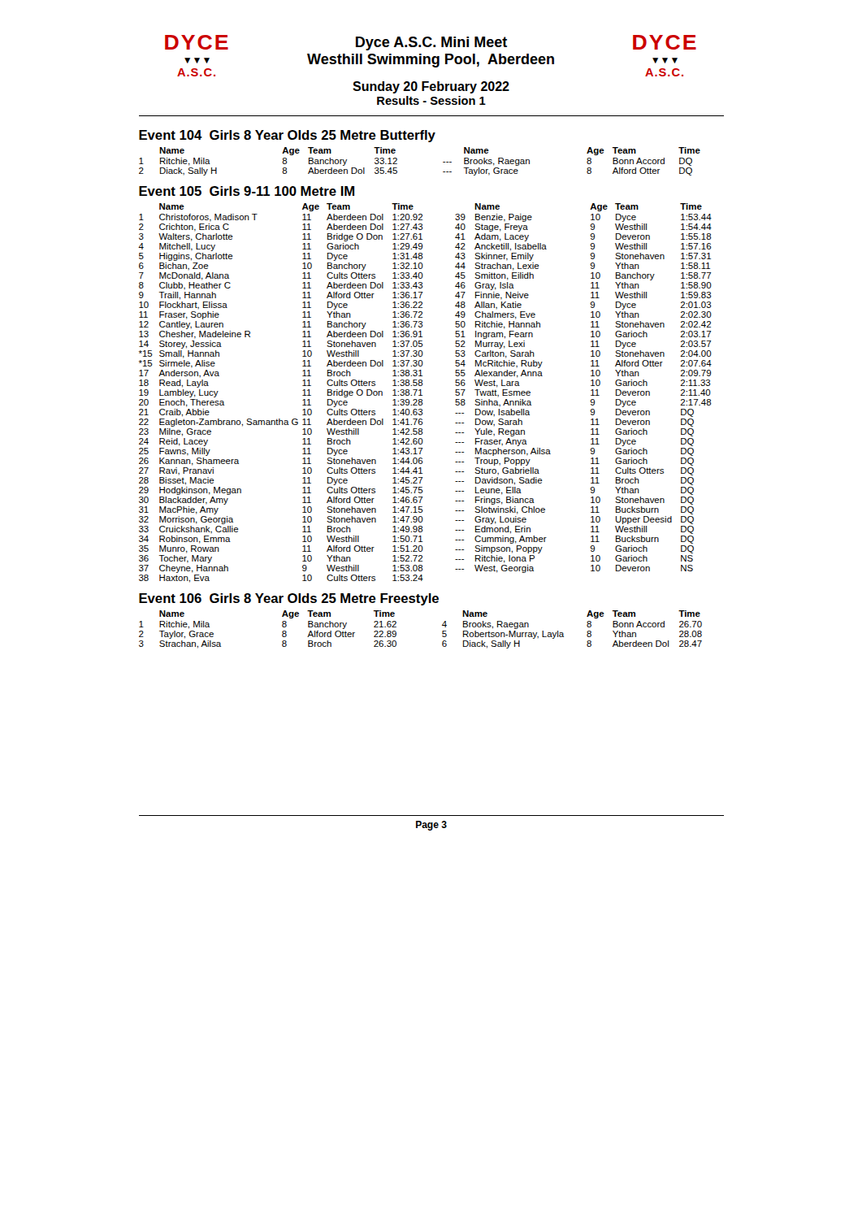DYCE
▼▼▼
A.S.C.
Dyce A.S.C. Mini Meet
Westhill Swimming Pool, Aberdeen
Sunday 20 February 2022
Results - Session 1
DYCE
▼▼▼
A.S.C.
Event 104 Girls 8 Year Olds 25 Metre Butterfly
| | Name | Age | Team | Time | | | Name | Age | Team | Time |
| --- | --- | --- | --- | --- | --- | --- | --- | --- | --- | --- |
| 1 | Ritchie, Mila | 8 | Banchory | 33.12 | | --- | Brooks, Raegan | 8 | Bonn Accord | DQ |
| 2 | Diack, Sally H | 8 | Aberdeen Dol | 35.45 | | --- | Taylor, Grace | 8 | Alford Otter | DQ |
Event 105 Girls 9-11 100 Metre IM
| | Name | Age | Team | Time | | | Name | Age | Team | Time |
| --- | --- | --- | --- | --- | --- | --- | --- | --- | --- | --- |
| 1 | Christoforos, Madison T | 11 | Aberdeen Dol | 1:20.92 | | 39 | Benzie, Paige | 10 | Dyce | 1:53.44 |
| 2 | Crichton, Erica C | 11 | Aberdeen Dol | 1:27.43 | | 40 | Stage, Freya | 9 | Westhill | 1:54.44 |
| 3 | Walters, Charlotte | 11 | Bridge O Don | 1:27.61 | | 41 | Adam, Lacey | 9 | Deveron | 1:55.18 |
| 4 | Mitchell, Lucy | 11 | Garioch | 1:29.49 | | 42 | Ancketill, Isabella | 9 | Westhill | 1:57.16 |
| 5 | Higgins, Charlotte | 11 | Dyce | 1:31.48 | | 43 | Skinner, Emily | 9 | Stonehaven | 1:57.31 |
| 6 | Bichan, Zoe | 10 | Banchory | 1:32.10 | | 44 | Strachan, Lexie | 9 | Ythan | 1:58.11 |
| 7 | McDonald, Alana | 11 | Cults Otters | 1:33.40 | | 45 | Smitton, Eilidh | 10 | Banchory | 1:58.77 |
| 8 | Clubb, Heather C | 11 | Aberdeen Dol | 1:33.43 | | 46 | Gray, Isla | 11 | Ythan | 1:58.90 |
| 9 | Traill, Hannah | 11 | Alford Otter | 1:36.17 | | 47 | Finnie, Neive | 11 | Westhill | 1:59.83 |
| 10 | Flockhart, Elissa | 11 | Dyce | 1:36.22 | | 48 | Allan, Katie | 9 | Dyce | 2:01.03 |
| 11 | Fraser, Sophie | 11 | Ythan | 1:36.72 | | 49 | Chalmers, Eve | 10 | Ythan | 2:02.30 |
| 12 | Cantley, Lauren | 11 | Banchory | 1:36.73 | | 50 | Ritchie, Hannah | 11 | Stonehaven | 2:02.42 |
| 13 | Chesher, Madeleine R | 11 | Aberdeen Dol | 1:36.91 | | 51 | Ingram, Fearn | 10 | Garioch | 2:03.17 |
| 14 | Storey, Jessica | 11 | Stonehaven | 1:37.05 | | 52 | Murray, Lexi | 11 | Dyce | 2:03.57 |
| *15 | Small, Hannah | 10 | Westhill | 1:37.30 | | 53 | Carlton, Sarah | 10 | Stonehaven | 2:04.00 |
| *15 | Sirmele, Alise | 11 | Aberdeen Dol | 1:37.30 | | 54 | McRitchie, Ruby | 11 | Alford Otter | 2:07.64 |
| 17 | Anderson, Ava | 11 | Broch | 1:38.31 | | 55 | Alexander, Anna | 10 | Ythan | 2:09.79 |
| 18 | Read, Layla | 11 | Cults Otters | 1:38.58 | | 56 | West, Lara | 10 | Garioch | 2:11.33 |
| 19 | Lambley, Lucy | 11 | Bridge O Don | 1:38.71 | | 57 | Twatt, Esmee | 11 | Deveron | 2:11.40 |
| 20 | Enoch, Theresa | 11 | Dyce | 1:39.28 | | 58 | Sinha, Annika | 9 | Dyce | 2:17.48 |
| 21 | Craib, Abbie | 10 | Cults Otters | 1:40.63 | | --- | Dow, Isabella | 9 | Deveron | DQ |
| 22 | Eagleton-Zambrano, Samantha G | 11 | Aberdeen Dol | 1:41.76 | | --- | Dow, Sarah | 11 | Deveron | DQ |
| 23 | Milne, Grace | 10 | Westhill | 1:42.58 | | --- | Yule, Regan | 11 | Garioch | DQ |
| 24 | Reid, Lacey | 11 | Broch | 1:42.60 | | --- | Fraser, Anya | 11 | Dyce | DQ |
| 25 | Fawns, Milly | 11 | Dyce | 1:43.17 | | --- | Macpherson, Ailsa | 9 | Garioch | DQ |
| 26 | Kannan, Shameera | 11 | Stonehaven | 1:44.06 | | --- | Troup, Poppy | 11 | Garioch | DQ |
| 27 | Ravi, Pranavi | 10 | Cults Otters | 1:44.41 | | --- | Sturo, Gabriella | 11 | Cults Otters | DQ |
| 28 | Bisset, Macie | 11 | Dyce | 1:45.27 | | --- | Davidson, Sadie | 11 | Broch | DQ |
| 29 | Hodgkinson, Megan | 11 | Cults Otters | 1:45.75 | | --- | Leune, Ella | 9 | Ythan | DQ |
| 30 | Blackadder, Amy | 11 | Alford Otter | 1:46.67 | | --- | Frings, Bianca | 10 | Stonehaven | DQ |
| 31 | MacPhie, Amy | 10 | Stonehaven | 1:47.15 | | --- | Slotwinski, Chloe | 11 | Bucksburn | DQ |
| 32 | Morrison, Georgia | 10 | Stonehaven | 1:47.90 | | --- | Gray, Louise | 10 | Upper Deesid | DQ |
| 33 | Cruickshank, Callie | 11 | Broch | 1:49.98 | | --- | Edmond, Erin | 11 | Westhill | DQ |
| 34 | Robinson, Emma | 10 | Westhill | 1:50.71 | | --- | Cumming, Amber | 11 | Bucksburn | DQ |
| 35 | Munro, Rowan | 11 | Alford Otter | 1:51.20 | | --- | Simpson, Poppy | 9 | Garioch | DQ |
| 36 | Tocher, Mary | 10 | Ythan | 1:52.72 | | --- | Ritchie, Iona P | 10 | Garioch | NS |
| 37 | Cheyne, Hannah | 9 | Westhill | 1:53.08 | | --- | West, Georgia | 10 | Deveron | NS |
| 38 | Haxton, Eva | 10 | Cults Otters | 1:53.24 | | | | | | |
Event 106 Girls 8 Year Olds 25 Metre Freestyle
| | Name | Age | Team | Time | | | Name | Age | Team | Time |
| --- | --- | --- | --- | --- | --- | --- | --- | --- | --- | --- |
| 1 | Ritchie, Mila | 8 | Banchory | 21.62 | | 4 | Brooks, Raegan | 8 | Bonn Accord | 26.70 |
| 2 | Taylor, Grace | 8 | Alford Otter | 22.89 | | 5 | Robertson-Murray, Layla | 8 | Ythan | 28.08 |
| 3 | Strachan, Ailsa | 8 | Broch | 26.30 | | 6 | Diack, Sally H | 8 | Aberdeen Dol | 28.47 |
Page 3